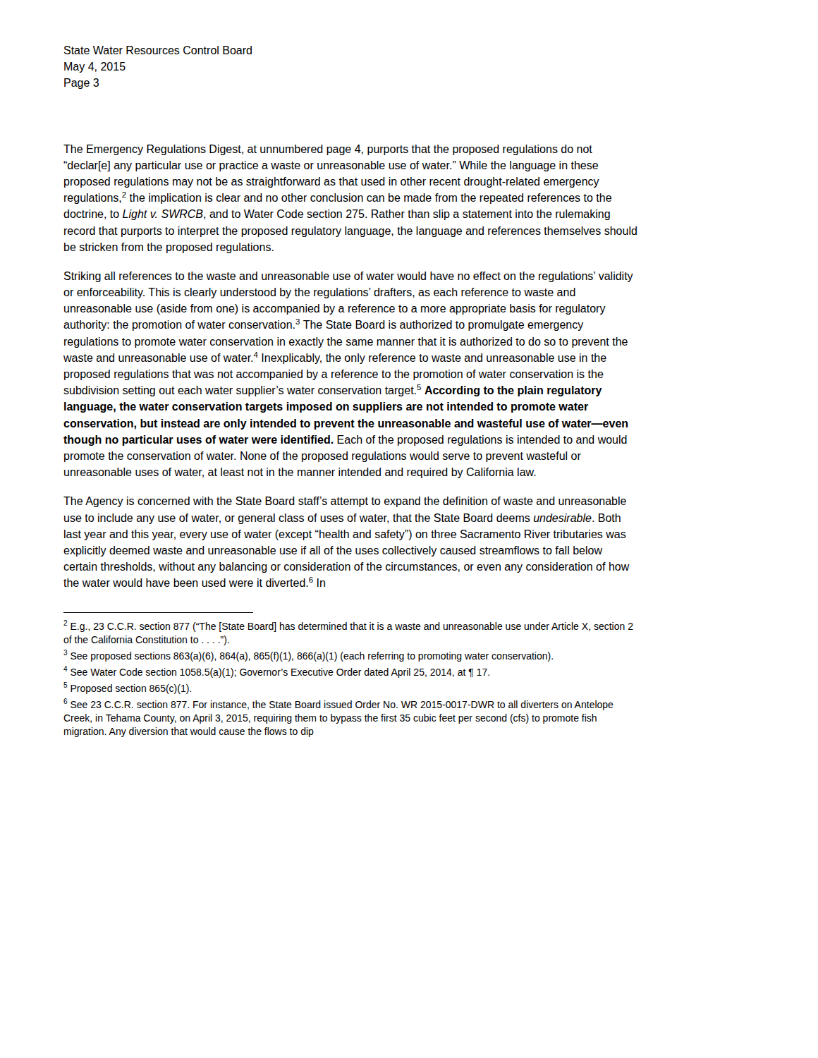State Water Resources Control Board
May 4, 2015
Page 3
The Emergency Regulations Digest, at unnumbered page 4, purports that the proposed regulations do not “declar[e] any particular use or practice a waste or unreasonable use of water.” While the language in these proposed regulations may not be as straightforward as that used in other recent drought-related emergency regulations,2 the implication is clear and no other conclusion can be made from the repeated references to the doctrine, to Light v. SWRCB, and to Water Code section 275. Rather than slip a statement into the rulemaking record that purports to interpret the proposed regulatory language, the language and references themselves should be stricken from the proposed regulations.
Striking all references to the waste and unreasonable use of water would have no effect on the regulations’ validity or enforceability. This is clearly understood by the regulations’ drafters, as each reference to waste and unreasonable use (aside from one) is accompanied by a reference to a more appropriate basis for regulatory authority: the promotion of water conservation.3 The State Board is authorized to promulgate emergency regulations to promote water conservation in exactly the same manner that it is authorized to do so to prevent the waste and unreasonable use of water.4 Inexplicably, the only reference to waste and unreasonable use in the proposed regulations that was not accompanied by a reference to the promotion of water conservation is the subdivision setting out each water supplier’s water conservation target.5 According to the plain regulatory language, the water conservation targets imposed on suppliers are not intended to promote water conservation, but instead are only intended to prevent the unreasonable and wasteful use of water—even though no particular uses of water were identified. Each of the proposed regulations is intended to and would promote the conservation of water. None of the proposed regulations would serve to prevent wasteful or unreasonable uses of water, at least not in the manner intended and required by California law.
The Agency is concerned with the State Board staff’s attempt to expand the definition of waste and unreasonable use to include any use of water, or general class of uses of water, that the State Board deems undesirable. Both last year and this year, every use of water (except “health and safety”) on three Sacramento River tributaries was explicitly deemed waste and unreasonable use if all of the uses collectively caused streamflows to fall below certain thresholds, without any balancing or consideration of the circumstances, or even any consideration of how the water would have been used were it diverted.6 In
2 E.g., 23 C.C.R. section 877 (“The [State Board] has determined that it is a waste and unreasonable use under Article X, section 2 of the California Constitution to . . . .”).
3 See proposed sections 863(a)(6), 864(a), 865(f)(1), 866(a)(1) (each referring to promoting water conservation).
4 See Water Code section 1058.5(a)(1); Governor’s Executive Order dated April 25, 2014, at ¶ 17.
5 Proposed section 865(c)(1).
6 See 23 C.C.R. section 877. For instance, the State Board issued Order No. WR 2015-0017-DWR to all diverters on Antelope Creek, in Tehama County, on April 3, 2015, requiring them to bypass the first 35 cubic feet per second (cfs) to promote fish migration. Any diversion that would cause the flows to dip